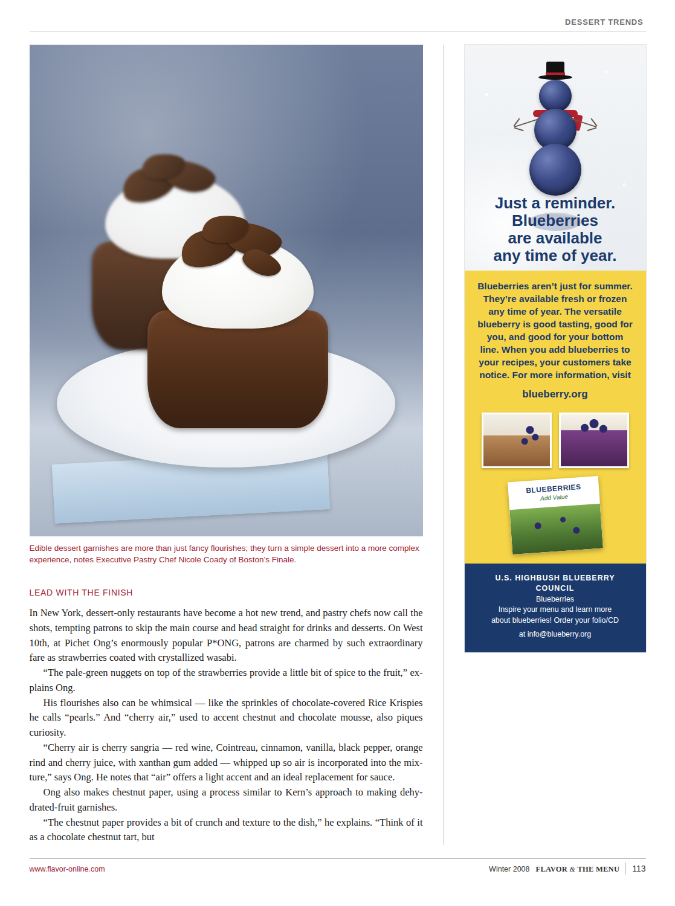Dessert Trends
Edible dessert garnishes are more than just fancy flourishes; they turn a simple dessert into a more complex experience, notes Executive Pastry Chef Nicole Coady of Boston’s Finale.
Lead with the Finish
In New York, dessert-only restaurants have become a hot new trend, and pastry chefs now call the shots, tempting patrons to skip the main course and head straight for drinks and desserts. On West 10th, at Pichet Ong’s enormously popular P*ONG, patrons are charmed by such extraordinary fare as strawberries coated with crystallized wasabi.
“The pale-green nuggets on top of the strawberries provide a little bit of spice to the fruit,” explains Ong.
His flourishes also can be whimsical — like the sprinkles of chocolate-covered Rice Krispies he calls “pearls.” And “cherry air,” used to accent chestnut and chocolate mousse, also piques curiosity.
“Cherry air is cherry sangria — red wine, Cointreau, cinnamon, vanilla, black pepper, orange rind and cherry juice, with xanthan gum added — whipped up so air is incorporated into the mixture,” says Ong. He notes that “air” offers a light accent and an ideal replacement for sauce.
Ong also makes chestnut paper, using a process similar to Kern’s approach to making dehydrated-fruit garnishes.
“The chestnut paper provides a bit of crunch and texture to the dish,” he explains. “Think of it as a chocolate chestnut tart, but
Just a reminder.
Blueberries
are available
any time of year.
Blueberries aren’t just for summer. They’re available fresh or frozen any time of year. The versatile blueberry is good tasting, good for you, and good for your bottom line. When you add blueberries to your recipes, your customers take notice. For more information, visit blueberry.org
BLUEBERRIES
Add Value
U.S. HIGHBUSH BLUEBERRY COUNCIL
Blueberries
Inspire your menu and learn more
about blueberries! Order your folio/CD at info@blueberry.org
www.flavor-online.com
Winter 2008 FLAVOR & THE MENU 113